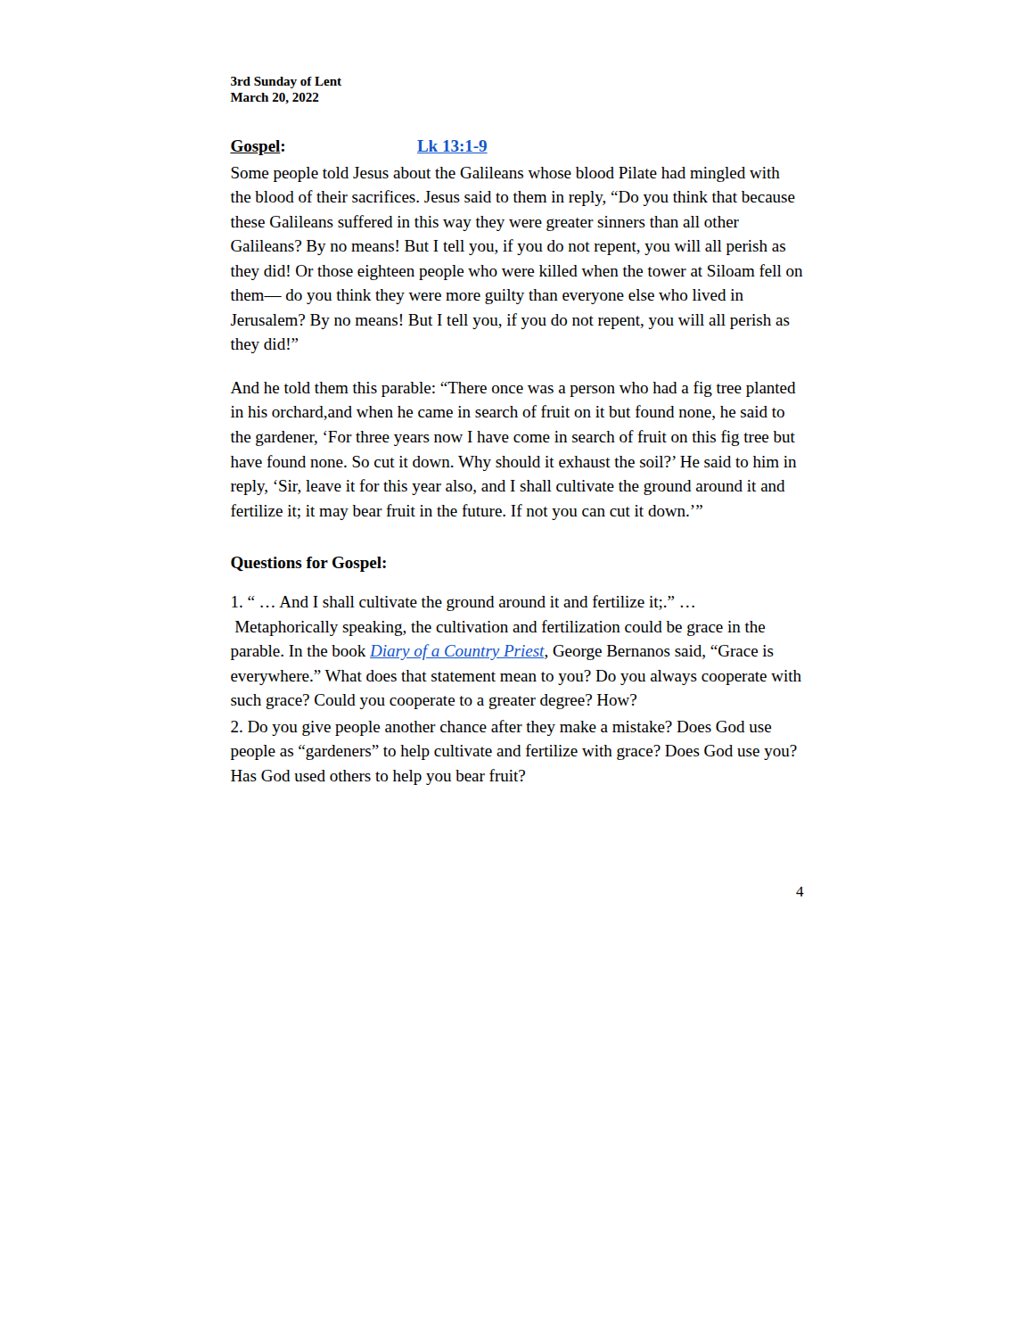3rd Sunday of Lent
March 20, 2022
Gospel: Lk 13:1-9
Some people told Jesus about the Galileans whose blood Pilate had mingled with the blood of their sacrifices. Jesus said to them in reply, “Do you think that because these Galileans suffered in this way they were greater sinners than all other Galileans? By no means! But I tell you, if you do not repent, you will all perish as they did! Or those eighteen people who were killed when the tower at Siloam fell on them— do you think they were more guilty than everyone else who lived in Jerusalem? By no means! But I tell you, if you do not repent, you will all perish as they did!”
And he told them this parable: “There once was a person who had a fig tree planted in his orchard,and when he came in search of fruit on it but found none, he said to the gardener, ‘For three years now I have come in search of fruit on this fig tree but have found none. So cut it down. Why should it exhaust the soil?’ He said to him in reply, ‘Sir, leave it for this year also, and I shall cultivate the ground around it and fertilize it; it may bear fruit in the future. If not you can cut it down.’”
Questions for Gospel:
1. “ … And I shall cultivate the ground around it and fertilize it;.” … Metaphorically speaking, the cultivation and fertilization could be grace in the parable. In the book Diary of a Country Priest, George Bernanos said, “Grace is everywhere.” What does that statement mean to you? Do you always cooperate with such grace? Could you cooperate to a greater degree? How?
2. Do you give people another chance after they make a mistake? Does God use people as “gardeners” to help cultivate and fertilize with grace? Does God use you? Has God used others to help you bear fruit?
4